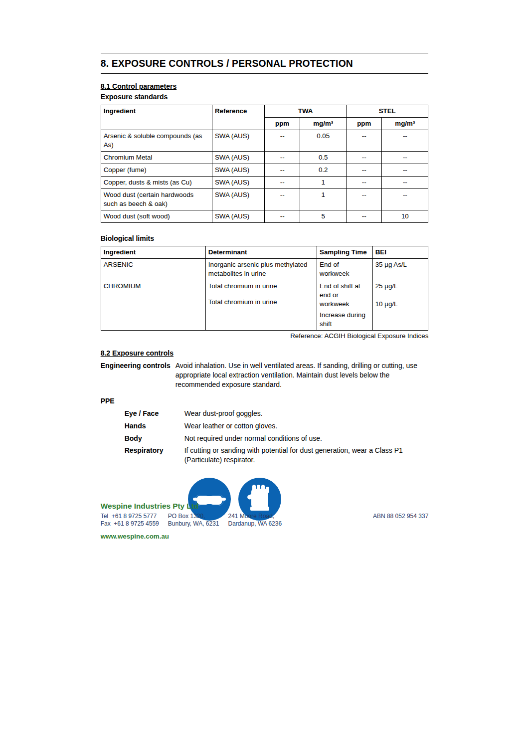8. EXPOSURE CONTROLS / PERSONAL PROTECTION
8.1 Control parameters
Exposure standards
| Ingredient | Reference | TWA | STEL |
| --- | --- | --- | --- |
| ppm | mg/m³ | ppm | mg/m³ |
| Arsenic & soluble compounds (as As) | SWA (AUS) | -- | 0.05 | -- | -- |
| Chromium Metal | SWA (AUS) | -- | 0.5 | -- | -- |
| Copper (fume) | SWA (AUS) | -- | 0.2 | -- | -- |
| Copper, dusts & mists (as Cu) | SWA (AUS) | -- | 1 | -- | -- |
| Wood dust (certain hardwoods such as beech & oak) | SWA (AUS) | -- | 1 | -- | -- |
| Wood dust (soft wood) | SWA (AUS) | -- | 5 | -- | 10 |
Biological limits
| Ingredient | Determinant | Sampling Time | BEI |
| --- | --- | --- | --- |
| ARSENIC | Inorganic arsenic plus methylated metabolites in urine | End of workweek | 35 µg As/L |
| CHROMIUM | Total chromium in urine Total chromium in urine | End of shift at end or workweek Increase during shift | 25 µg/L 10 µg/L |
Reference: ACGIH Biological Exposure Indices
8.2 Exposure controls
Engineering controls
Avoid inhalation. Use in well ventilated areas. If sanding, drilling or cutting, use appropriate local extraction ventilation. Maintain dust levels below the recommended exposure standard.
PPE
Eye / Face
Wear dust-proof goggles.
Hands
Wear leather or cotton gloves.
Body
Not required under normal conditions of use.
Respiratory
If cutting or sanding with potential for dust generation, wear a Class P1 (Particulate) respirator.
Wespine Industries Pty Ltd
Tel +61 8 9725 5777 Fax +61 8 9725 4559
PO Box 1320, Bunbury, WA, 6231
241 Moore Road, Dardanup, WA 6236
ABN 88 052 954 337
www.wespine.com.au